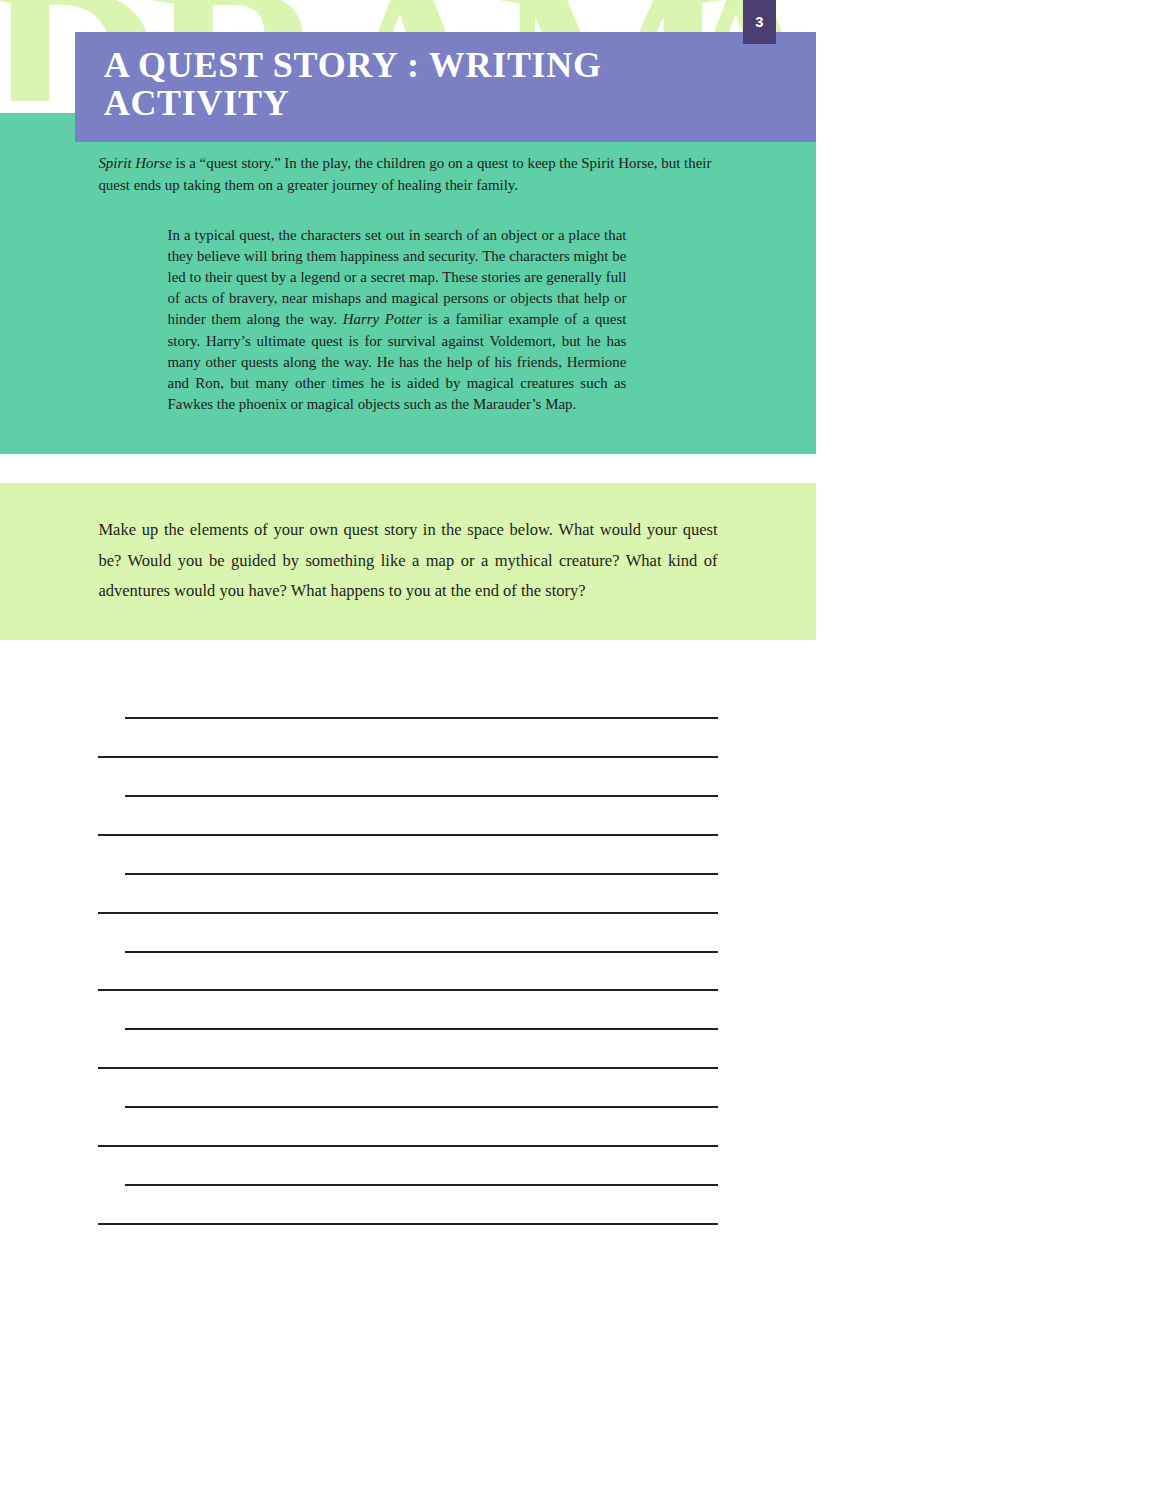3
D R A M A
A Quest Story : Writing Activity
Spirit Horse is a “quest story.” In the play, the children go on a quest to keep the Spirit Horse, but their quest ends up taking them on a greater journey of healing their family.
In a typical quest, the characters set out in search of an object or a place that they believe will bring them happiness and security. The characters might be led to their quest by a legend or a secret map. These stories are generally full of acts of bravery, near mishaps and magical persons or objects that help or hinder them along the way. Harry Potter is a familiar example of a quest story. Harry’s ultimate quest is for survival against Voldemort, but he has many other quests along the way. He has the help of his friends, Hermione and Ron, but many other times he is aided by magical creatures such as Fawkes the phoenix or magical objects such as the Marauder’s Map.
Make up the elements of your own quest story in the space below. What would your quest be? Would you be guided by something like a map or a mythical creature? What kind of adventures would you have? What happens to you at the end of the story?